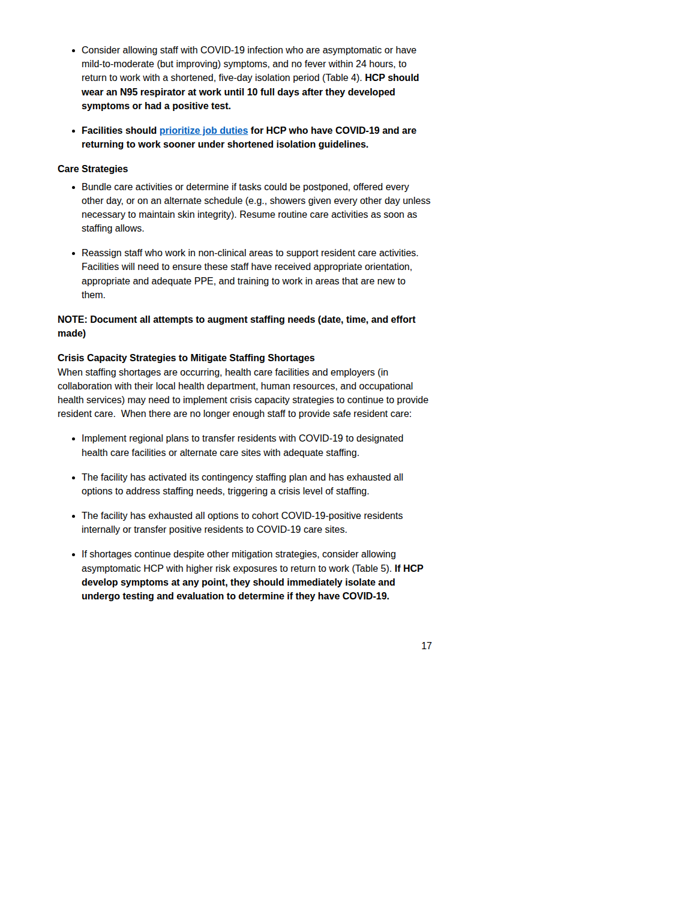Consider allowing staff with COVID-19 infection who are asymptomatic or have mild-to-moderate (but improving) symptoms, and no fever within 24 hours, to return to work with a shortened, five-day isolation period (Table 4). HCP should wear an N95 respirator at work until 10 full days after they developed symptoms or had a positive test.
Facilities should prioritize job duties for HCP who have COVID-19 and are returning to work sooner under shortened isolation guidelines.
Care Strategies
Bundle care activities or determine if tasks could be postponed, offered every other day, or on an alternate schedule (e.g., showers given every other day unless necessary to maintain skin integrity). Resume routine care activities as soon as staffing allows.
Reassign staff who work in non-clinical areas to support resident care activities. Facilities will need to ensure these staff have received appropriate orientation, appropriate and adequate PPE, and training to work in areas that are new to them.
NOTE: Document all attempts to augment staffing needs (date, time, and effort made)
Crisis Capacity Strategies to Mitigate Staffing Shortages
When staffing shortages are occurring, health care facilities and employers (in collaboration with their local health department, human resources, and occupational health services) may need to implement crisis capacity strategies to continue to provide resident care. When there are no longer enough staff to provide safe resident care:
Implement regional plans to transfer residents with COVID-19 to designated health care facilities or alternate care sites with adequate staffing.
The facility has activated its contingency staffing plan and has exhausted all options to address staffing needs, triggering a crisis level of staffing.
The facility has exhausted all options to cohort COVID-19-positive residents internally or transfer positive residents to COVID-19 care sites.
If shortages continue despite other mitigation strategies, consider allowing asymptomatic HCP with higher risk exposures to return to work (Table 5). If HCP develop symptoms at any point, they should immediately isolate and undergo testing and evaluation to determine if they have COVID-19.
17